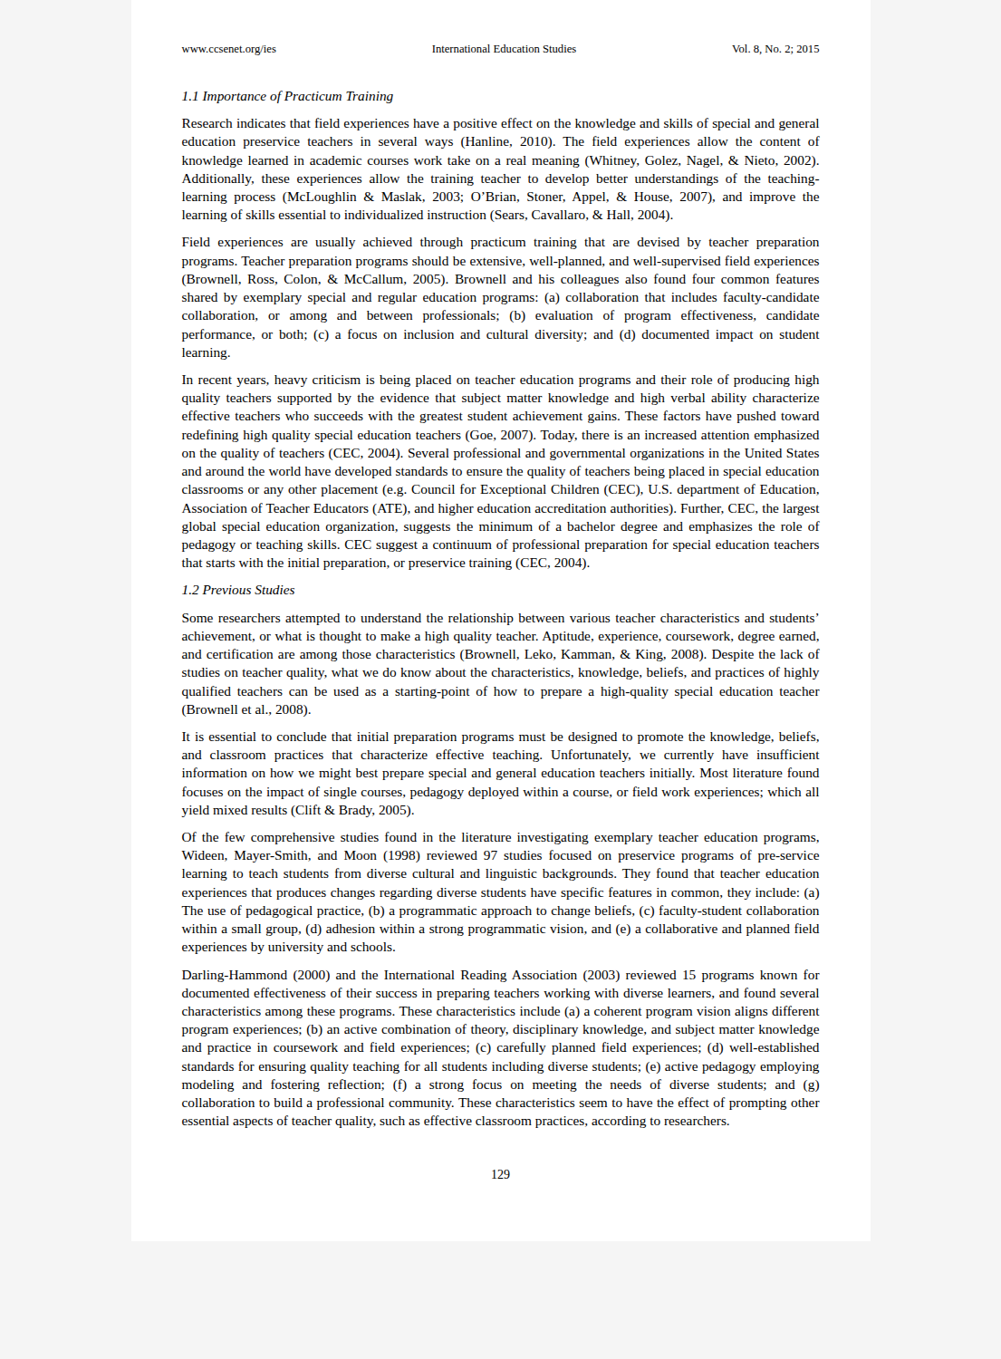www.ccsenet.org/ies International Education Studies Vol. 8, No. 2; 2015
1.1 Importance of Practicum Training
Research indicates that field experiences have a positive effect on the knowledge and skills of special and general education preservice teachers in several ways (Hanline, 2010). The field experiences allow the content of knowledge learned in academic courses work take on a real meaning (Whitney, Golez, Nagel, & Nieto, 2002). Additionally, these experiences allow the training teacher to develop better understandings of the teaching-learning process (McLoughlin & Maslak, 2003; O’Brian, Stoner, Appel, & House, 2007), and improve the learning of skills essential to individualized instruction (Sears, Cavallaro, & Hall, 2004).
Field experiences are usually achieved through practicum training that are devised by teacher preparation programs. Teacher preparation programs should be extensive, well-planned, and well-supervised field experiences (Brownell, Ross, Colon, & McCallum, 2005). Brownell and his colleagues also found four common features shared by exemplary special and regular education programs: (a) collaboration that includes faculty-candidate collaboration, or among and between professionals; (b) evaluation of program effectiveness, candidate performance, or both; (c) a focus on inclusion and cultural diversity; and (d) documented impact on student learning.
In recent years, heavy criticism is being placed on teacher education programs and their role of producing high quality teachers supported by the evidence that subject matter knowledge and high verbal ability characterize effective teachers who succeeds with the greatest student achievement gains. These factors have pushed toward redefining high quality special education teachers (Goe, 2007). Today, there is an increased attention emphasized on the quality of teachers (CEC, 2004). Several professional and governmental organizations in the United States and around the world have developed standards to ensure the quality of teachers being placed in special education classrooms or any other placement (e.g. Council for Exceptional Children (CEC), U.S. department of Education, Association of Teacher Educators (ATE), and higher education accreditation authorities). Further, CEC, the largest global special education organization, suggests the minimum of a bachelor degree and emphasizes the role of pedagogy or teaching skills. CEC suggest a continuum of professional preparation for special education teachers that starts with the initial preparation, or preservice training (CEC, 2004).
1.2 Previous Studies
Some researchers attempted to understand the relationship between various teacher characteristics and students’ achievement, or what is thought to make a high quality teacher. Aptitude, experience, coursework, degree earned, and certification are among those characteristics (Brownell, Leko, Kamman, & King, 2008). Despite the lack of studies on teacher quality, what we do know about the characteristics, knowledge, beliefs, and practices of highly qualified teachers can be used as a starting-point of how to prepare a high-quality special education teacher (Brownell et al., 2008).
It is essential to conclude that initial preparation programs must be designed to promote the knowledge, beliefs, and classroom practices that characterize effective teaching. Unfortunately, we currently have insufficient information on how we might best prepare special and general education teachers initially. Most literature found focuses on the impact of single courses, pedagogy deployed within a course, or field work experiences; which all yield mixed results (Clift & Brady, 2005).
Of the few comprehensive studies found in the literature investigating exemplary teacher education programs, Wideen, Mayer-Smith, and Moon (1998) reviewed 97 studies focused on preservice programs of pre-service learning to teach students from diverse cultural and linguistic backgrounds. They found that teacher education experiences that produces changes regarding diverse students have specific features in common, they include: (a) The use of pedagogical practice, (b) a programmatic approach to change beliefs, (c) faculty-student collaboration within a small group, (d) adhesion within a strong programmatic vision, and (e) a collaborative and planned field experiences by university and schools.
Darling-Hammond (2000) and the International Reading Association (2003) reviewed 15 programs known for documented effectiveness of their success in preparing teachers working with diverse learners, and found several characteristics among these programs. These characteristics include (a) a coherent program vision aligns different program experiences; (b) an active combination of theory, disciplinary knowledge, and subject matter knowledge and practice in coursework and field experiences; (c) carefully planned field experiences; (d) well-established standards for ensuring quality teaching for all students including diverse students; (e) active pedagogy employing modeling and fostering reflection; (f) a strong focus on meeting the needs of diverse students; and (g) collaboration to build a professional community. These characteristics seem to have the effect of prompting other essential aspects of teacher quality, such as effective classroom practices, according to researchers.
129